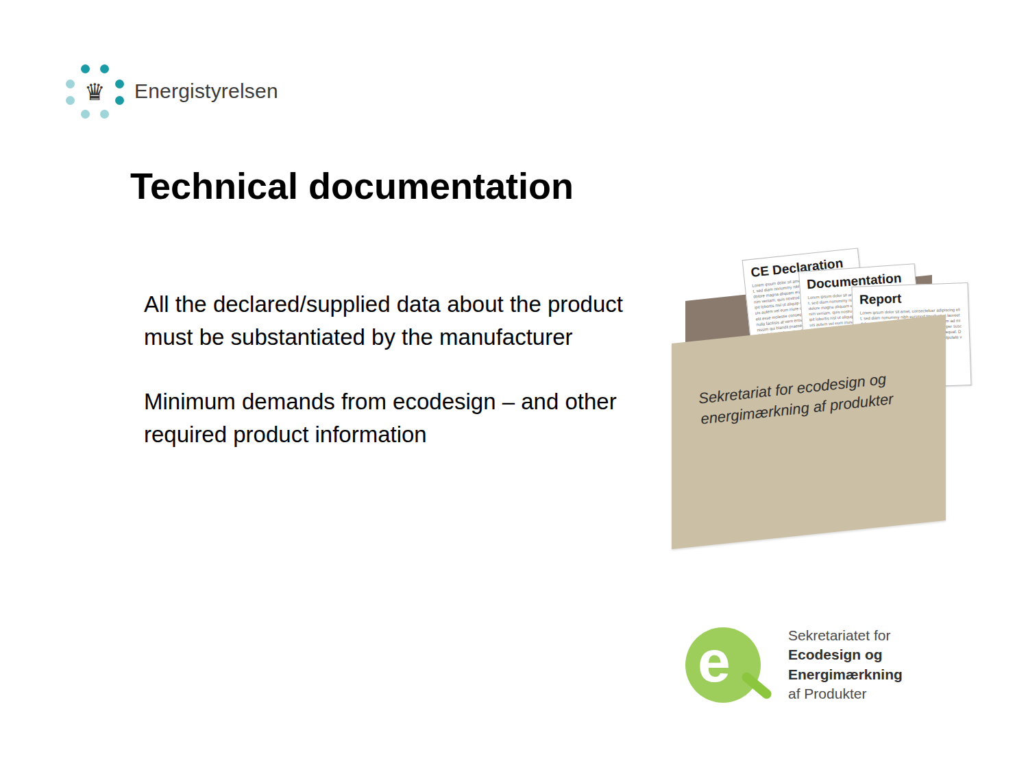♛
Energistyrelsen
Technical documentation
All the declared/supplied data about the product must be substantiated by the manufacturer
Minimum demands from ecodesign – and other required product information
CE Declaration
Lorem ipsum dolor sit amet, consectetuer adipiscing elit, sed diam nonummy nibh euismod tincidunt ut laoreet dolore magna aliquam erat volutpat. Ut wisi enim ad minim veniam, quis nostrud exerci tation ullamcorper suscipit lobortis nisl ut aliquip ex ea commodo consequat. Duis autem vel eum iriure dolor in hendrerit in vulputate velit esse molestie consequat, vel illum dolore eu feugiat nulla facilisis at vero eros et accumsan et iusto odio dignissim qui blandit praesent luptatum zzril delenit augue duis dolore te feugait nulla facilisi.
Documentation
Lorem ipsum dolor sit amet, consectetuer adipiscing elit, sed diam nonummy nibh euismod tincidunt ut laoreet dolore magna aliquam erat volutpat. Ut wisi enim ad minim veniam, quis nostrud exerci tation ullamcorper suscipit lobortis nisl ut aliquip ex ea commodo consequat. Duis autem vel eum iriure dolor in hendrerit in vulputate velit esse molestie consequat, vel illum dolore eu feugiat nulla facilisis.
Report
Lorem ipsum dolor sit amet, consectetuer adipiscing elit, sed diam nonummy nibh euismod tincidunt ut laoreet dolore magna aliquam erat volutpat. Ut wisi enim ad minim veniam, quis nostrud exerci tation ullamcorper suscipit lobortis nisl ut aliquip ex ea commodo consequat. Duis autem vel eum iriure dolor in hendrerit in vulputate velit esse molestie consequat.
Sekretariat for ecodesign og energimærkning af produkter
e
Sekretariatet for
Ecodesign og
Energimærkning
af Produkter